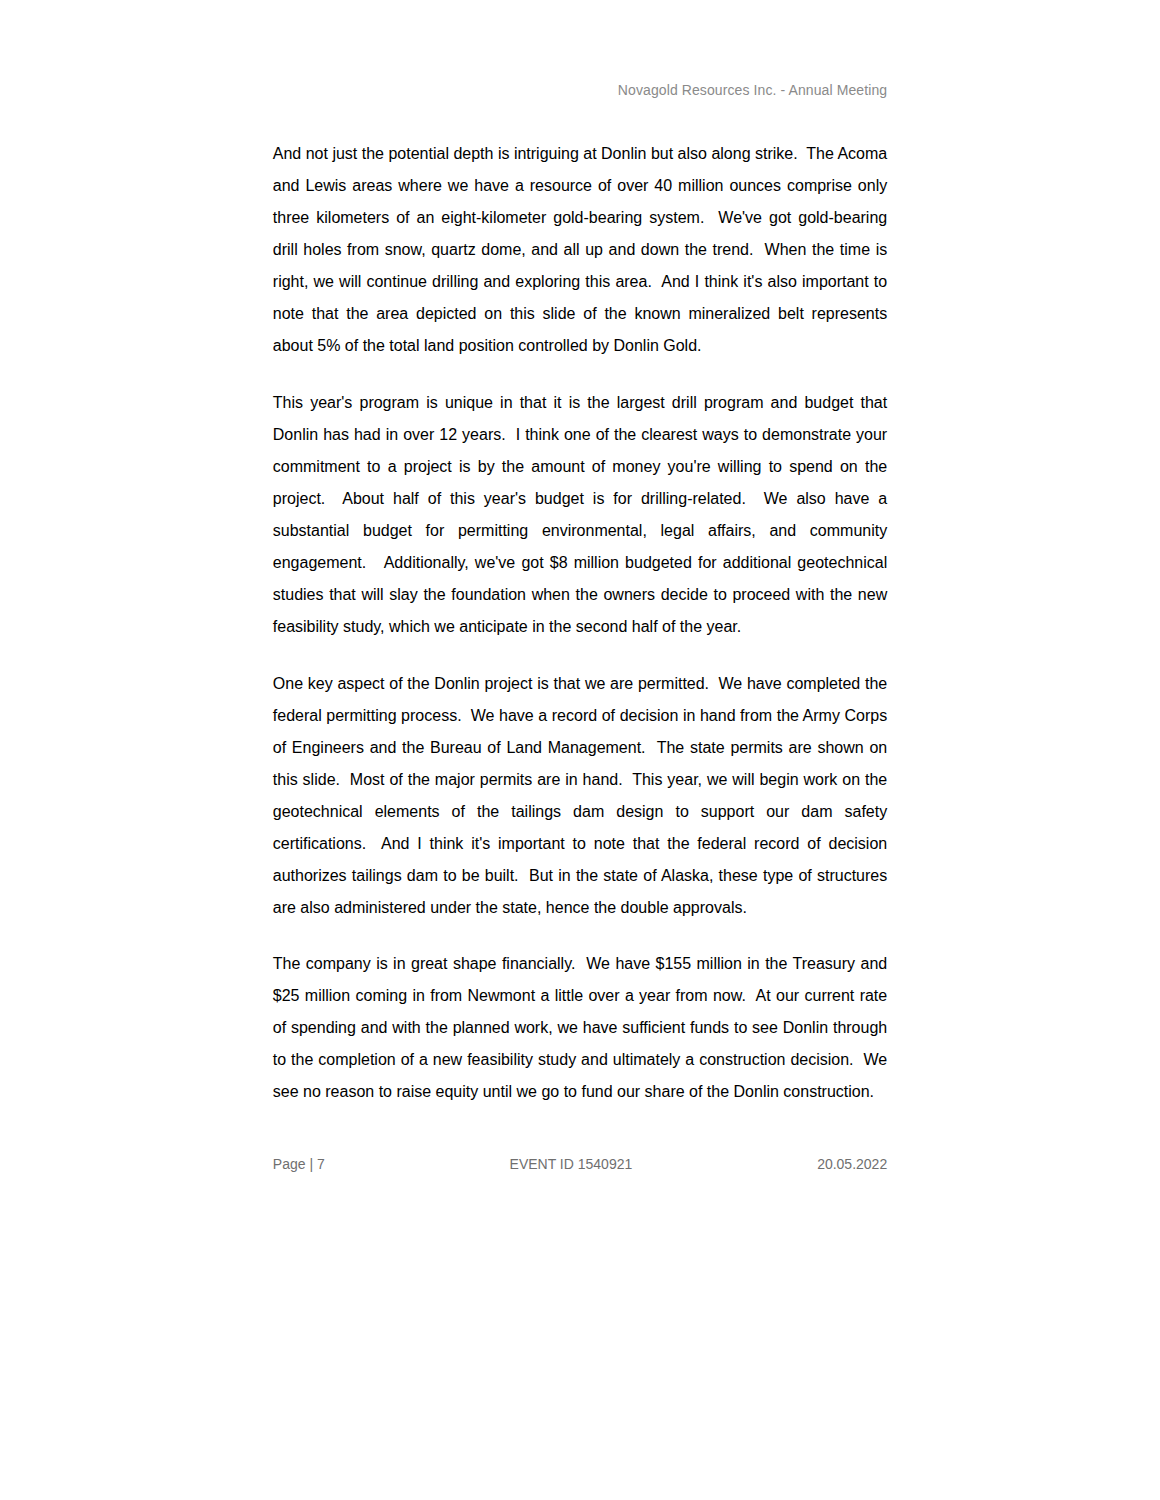Novagold Resources Inc. - Annual Meeting
And not just the potential depth is intriguing at Donlin but also along strike. The Acoma and Lewis areas where we have a resource of over 40 million ounces comprise only three kilometers of an eight-kilometer gold-bearing system. We've got gold-bearing drill holes from snow, quartz dome, and all up and down the trend. When the time is right, we will continue drilling and exploring this area. And I think it's also important to note that the area depicted on this slide of the known mineralized belt represents about 5% of the total land position controlled by Donlin Gold.
This year's program is unique in that it is the largest drill program and budget that Donlin has had in over 12 years. I think one of the clearest ways to demonstrate your commitment to a project is by the amount of money you're willing to spend on the project. About half of this year's budget is for drilling-related. We also have a substantial budget for permitting environmental, legal affairs, and community engagement. Additionally, we've got $8 million budgeted for additional geotechnical studies that will slay the foundation when the owners decide to proceed with the new feasibility study, which we anticipate in the second half of the year.
One key aspect of the Donlin project is that we are permitted. We have completed the federal permitting process. We have a record of decision in hand from the Army Corps of Engineers and the Bureau of Land Management. The state permits are shown on this slide. Most of the major permits are in hand. This year, we will begin work on the geotechnical elements of the tailings dam design to support our dam safety certifications. And I think it's important to note that the federal record of decision authorizes tailings dam to be built. But in the state of Alaska, these type of structures are also administered under the state, hence the double approvals.
The company is in great shape financially. We have $155 million in the Treasury and $25 million coming in from Newmont a little over a year from now. At our current rate of spending and with the planned work, we have sufficient funds to see Donlin through to the completion of a new feasibility study and ultimately a construction decision. We see no reason to raise equity until we go to fund our share of the Donlin construction.
Page | 7
EVENT ID 1540921
20.05.2022